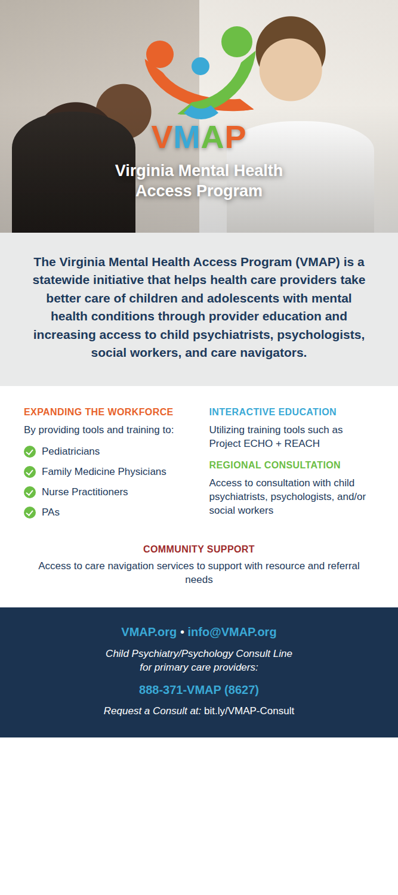VMAP
Virginia Mental Health
Access Program
The Virginia Mental Health Access Program (VMAP) is a statewide initiative that helps health care providers take better care of children and adolescents with mental health conditions through provider education and increasing access to child psychiatrists, psychologists, social workers, and care navigators.
Expanding the Workforce
By providing tools and training to:
Pediatricians
Family Medicine Physicians
Nurse Practitioners
PAs
Interactive Education
Utilizing training tools such as Project ECHO + REACH
Regional Consultation
Access to consultation with child psychiatrists, psychologists, and/or social workers
Community Support
Access to care navigation services to support with resource and referral needs
VMAP.org • info@VMAP.org
Child Psychiatry/Psychology Consult Line
for primary care providers:
888-371-VMAP (8627)
Request a Consult at: bit.ly/VMAP-Consult